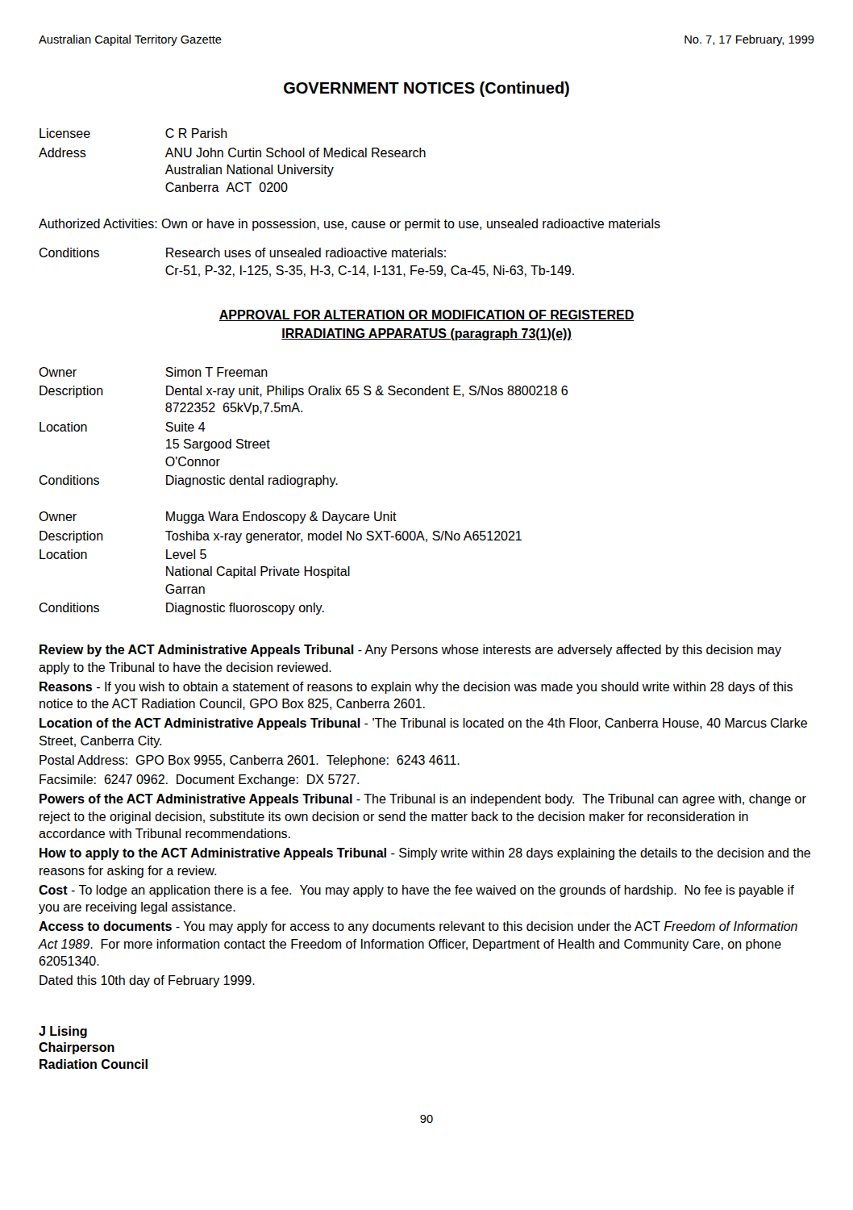Australian Capital Territory Gazette No. 7, 17 February, 1999
GOVERNMENT NOTICES (Continued)
| Licensee | C R Parish |
| Address | ANU John Curtin School of Medical Research Australian National University Canberra ACT 0200 |
Authorized Activities: Own or have in possession, use, cause or permit to use, unsealed radioactive materials
| Conditions | Research uses of unsealed radioactive materials: Cr-51, P-32, I-125, S-35, H-3, C-14, I-131, Fe-59, Ca-45, Ni-63, Tb-149. |
APPROVAL FOR ALTERATION OR MODIFICATION OF REGISTERED
IRRADIATING APPARATUS (paragraph 73(1)(e))
| Owner | Simon T Freeman |
| Description | Dental x-ray unit, Philips Oralix 65 S & Secondent E, S/Nos 8800218 6 8722352 65kVp,7.5mA. |
| Location | Suite 4 15 Sargood Street O'Connor |
| Conditions | Diagnostic dental radiography. |
| Owner | Mugga Wara Endoscopy & Daycare Unit |
| Description | Toshiba x-ray generator, model No SXT-600A, S/No A6512021 |
| Location | Level 5 National Capital Private Hospital Garran |
| Conditions | Diagnostic fluoroscopy only. |
Review by the ACT Administrative Appeals Tribunal - Any Persons whose interests are adversely affected by this decision may apply to the Tribunal to have the decision reviewed.
Reasons - If you wish to obtain a statement of reasons to explain why the decision was made you should write within 28 days of this notice to the ACT Radiation Council, GPO Box 825, Canberra 2601.
Location of the ACT Administrative Appeals Tribunal - 'The Tribunal is located on the 4th Floor, Canberra House, 40 Marcus Clarke Street, Canberra City.
Postal Address: GPO Box 9955, Canberra 2601. Telephone: 6243 4611.
Facsimile: 6247 0962. Document Exchange: DX 5727.
Powers of the ACT Administrative Appeals Tribunal - The Tribunal is an independent body. The Tribunal can agree with, change or reject to the original decision, substitute its own decision or send the matter back to the decision maker for reconsideration in accordance with Tribunal recommendations.
How to apply to the ACT Administrative Appeals Tribunal - Simply write within 28 days explaining the details to the decision and the reasons for asking for a review.
Cost - To lodge an application there is a fee. You may apply to have the fee waived on the grounds of hardship. No fee is payable if you are receiving legal assistance.
Access to documents - You may apply for access to any documents relevant to this decision under the ACT Freedom of Information Act 1989. For more information contact the Freedom of Information Officer, Department of Health and Community Care, on phone 62051340.
Dated this 10th day of February 1999.
J Lising
Chairperson
Radiation Council
90